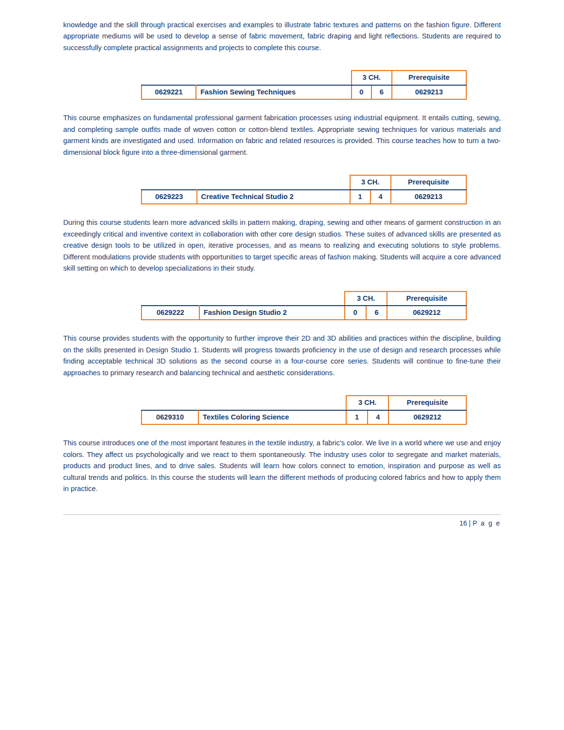knowledge and the skill through practical exercises and examples to illustrate fabric textures and patterns on the fashion figure. Different appropriate mediums will be used to develop a sense of fabric movement, fabric draping and light reflections. Students are required to successfully complete practical assignments and projects to complete this course.
| | | | 3 CH. | Prerequisite |
| | 0629221 | Fashion Sewing Techniques | 0 | 6 | 0629213 |
This course emphasizes on fundamental professional garment fabrication processes using industrial equipment. It entails cutting, sewing, and completing sample outfits made of woven cotton or cotton-blend textiles. Appropriate sewing techniques for various materials and garment kinds are investigated and used. Information on fabric and related resources is provided. This course teaches how to turn a two-dimensional block figure into a three-dimensional garment.
| | | | 3 CH. | Prerequisite |
| | 0629223 | Creative Technical Studio 2 | 1 | 4 | 0629213 |
During this course students learn more advanced skills in pattern making, draping, sewing and other means of garment construction in an exceedingly critical and inventive context in collaboration with other core design studios. These suites of advanced skills are presented as creative design tools to be utilized in open, iterative processes, and as means to realizing and executing solutions to style problems. Different modulations provide students with opportunities to target specific areas of fashion making. Students will acquire a core advanced skill setting on which to develop specializations in their study.
| | | | 3 CH. | Prerequisite |
| | 0629222 | Fashion Design Studio 2 | 0 | 6 | 0629212 |
This course provides students with the opportunity to further improve their 2D and 3D abilities and practices within the discipline, building on the skills presented in Design Studio 1. Students will progress towards proficiency in the use of design and research processes while finding acceptable technical 3D solutions as the second course in a four-course core series. Students will continue to fine-tune their approaches to primary research and balancing technical and aesthetic considerations.
| | | | 3 CH. | Prerequisite |
| | 0629310 | Textiles Coloring Science | 1 | 4 | 0629212 |
This course introduces one of the most important features in the textile industry, a fabric's color. We live in a world where we use and enjoy colors. They affect us psychologically and we react to them spontaneously. The industry uses color to segregate and market materials, products and product lines, and to drive sales. Students will learn how colors connect to emotion, inspiration and purpose as well as cultural trends and politics. In this course the students will learn the different methods of producing colored fabrics and how to apply them in practice.
16 | P a g e